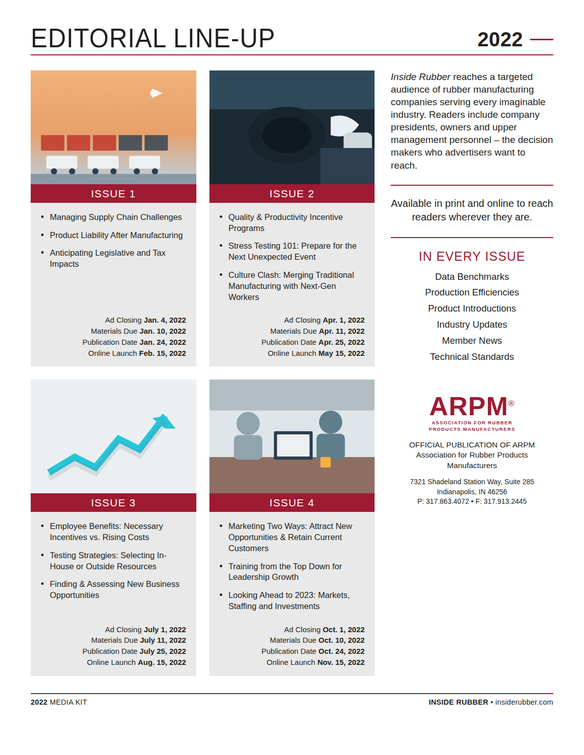Editorial Line-Up
2022
Issue 1
Managing Supply Chain Challenges
Product Liability After Manufacturing
Anticipating Legislative and Tax Impacts
Ad Closing Jan. 4, 2022
Materials Due Jan. 10, 2022
Publication Date Jan. 24, 2022
Online Launch Feb. 15, 2022
Issue 2
Quality & Productivity Incentive Programs
Stress Testing 101: Prepare for the Next Unexpected Event
Culture Clash: Merging Traditional Manufacturing with Next-Gen Workers
Ad Closing Apr. 1, 2022
Materials Due Apr. 11, 2022
Publication Date Apr. 25, 2022
Online Launch May 15, 2022
Issue 3
Employee Benefits: Necessary Incentives vs. Rising Costs
Testing Strategies: Selecting In-House or Outside Resources
Finding & Assessing New Business Opportunities
Ad Closing July 1, 2022
Materials Due July 11, 2022
Publication Date July 25, 2022
Online Launch Aug. 15, 2022
Issue 4
Marketing Two Ways: Attract New Opportunities & Retain Current Customers
Training from the Top Down for Leadership Growth
Looking Ahead to 2023: Markets, Staffing and Investments
Ad Closing Oct. 1, 2022
Materials Due Oct. 10, 2022
Publication Date Oct. 24, 2022
Online Launch Nov. 15, 2022
Inside Rubber reaches a targeted audience of rubber manufacturing companies serving every imaginable industry. Readers include company presidents, owners and upper management personnel – the decision makers who advertisers want to reach.
Available in print and online to reach readers wherever they are.
In Every Issue
Data Benchmarks
Production Efficiencies
Product Introductions
Industry Updates
Member News
Technical Standards
ARPM®
Association for Rubber
Products Manufacturers
OFFICIAL PUBLICATION OF ARPM
Association for Rubber Products
Manufacturers
7321 Shadeland Station Way, Suite 285
Indianapolis, IN 46256
P: 317.863.4072 • F: 317.913.2445
2022 MEDIA KIT
INSIDE RUBBER • insiderubber.com